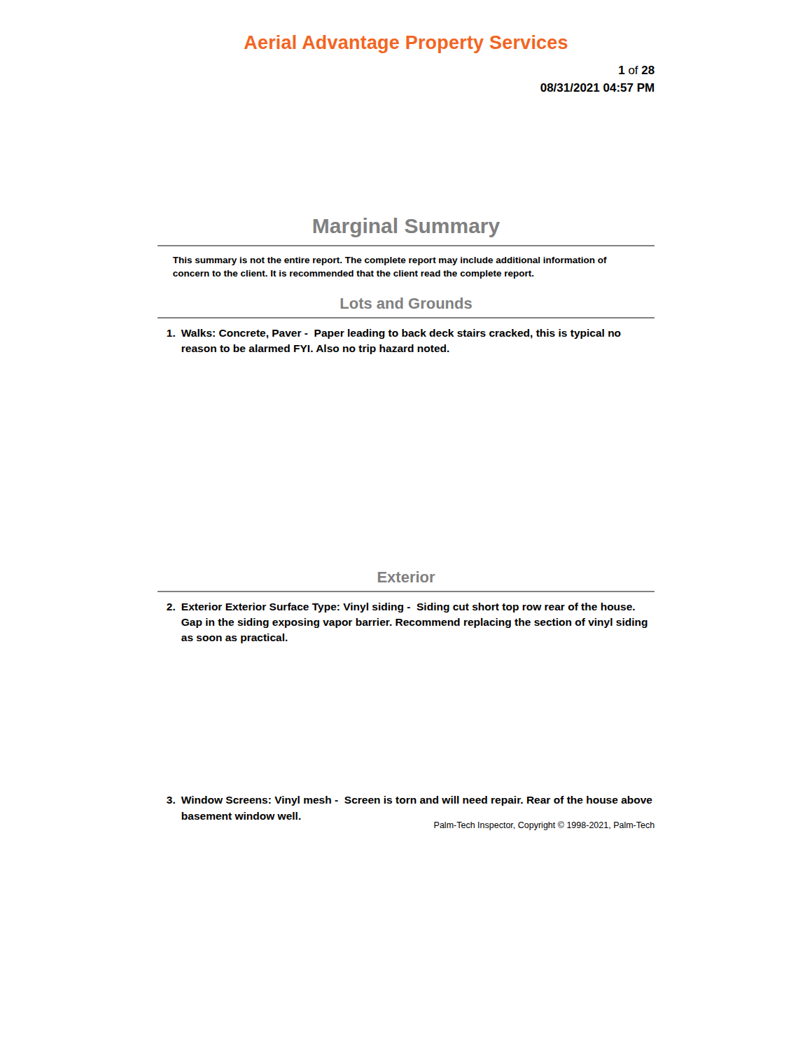Aerial Advantage Property Services
1 of 28
08/31/2021 04:57 PM
Marginal Summary
This summary is not the entire report. The complete report may include additional information of concern to the client. It is recommended that the client read the complete report.
Lots and Grounds
Walks: Concrete, Paver - Paper leading to back deck stairs cracked, this is typical no reason to be alarmed FYI. Also no trip hazard noted.
Exterior
Exterior Exterior Surface Type: Vinyl siding - Siding cut short top row rear of the house. Gap in the siding exposing vapor barrier. Recommend replacing the section of vinyl siding as soon as practical.
Window Screens: Vinyl mesh - Screen is torn and will need repair. Rear of the house above basement window well.
Palm-Tech Inspector, Copyright © 1998-2021, Palm-Tech